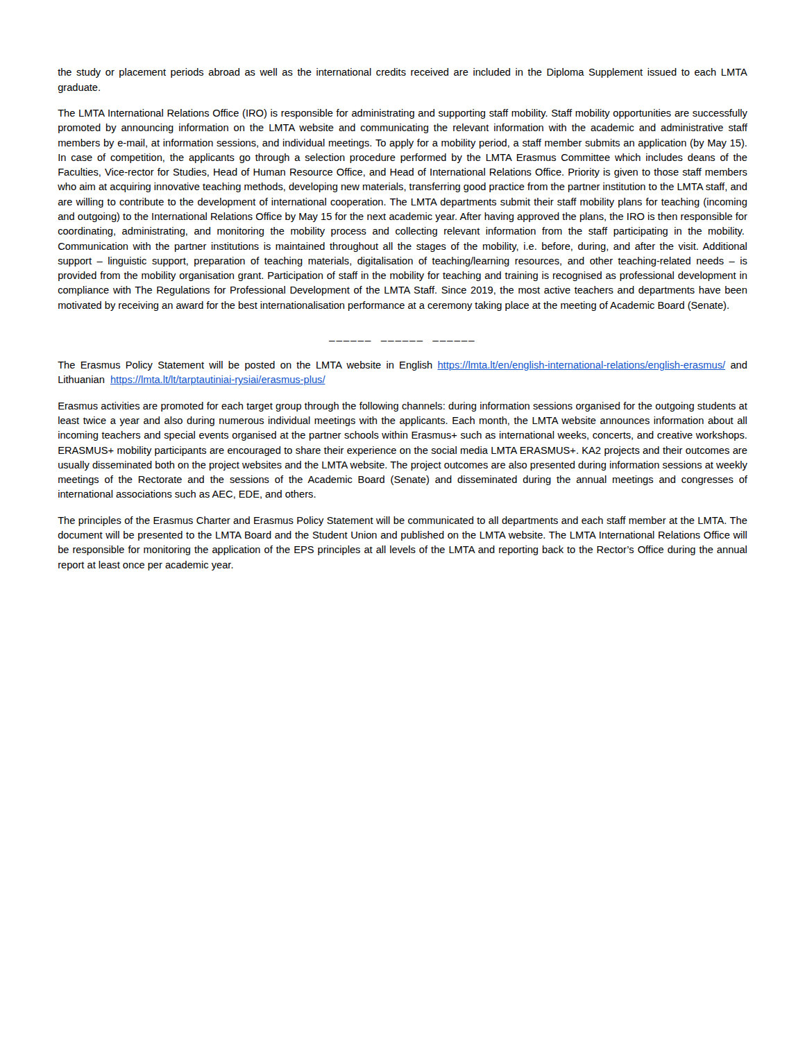the study or placement periods abroad as well as the international credits received are included in the Diploma Supplement issued to each LMTA graduate.
The LMTA International Relations Office (IRO) is responsible for administrating and supporting staff mobility. Staff mobility opportunities are successfully promoted by announcing information on the LMTA website and communicating the relevant information with the academic and administrative staff members by e-mail, at information sessions, and individual meetings. To apply for a mobility period, a staff member submits an application (by May 15). In case of competition, the applicants go through a selection procedure performed by the LMTA Erasmus Committee which includes deans of the Faculties, Vice-rector for Studies, Head of Human Resource Office, and Head of International Relations Office. Priority is given to those staff members who aim at acquiring innovative teaching methods, developing new materials, transferring good practice from the partner institution to the LMTA staff, and are willing to contribute to the development of international cooperation. The LMTA departments submit their staff mobility plans for teaching (incoming and outgoing) to the International Relations Office by May 15 for the next academic year. After having approved the plans, the IRO is then responsible for coordinating, administrating, and monitoring the mobility process and collecting relevant information from the staff participating in the mobility. Communication with the partner institutions is maintained throughout all the stages of the mobility, i.e. before, during, and after the visit. Additional support – linguistic support, preparation of teaching materials, digitalisation of teaching/learning resources, and other teaching-related needs – is provided from the mobility organisation grant. Participation of staff in the mobility for teaching and training is recognised as professional development in compliance with The Regulations for Professional Development of the LMTA Staff. Since 2019, the most active teachers and departments have been motivated by receiving an award for the best internationalisation performance at a ceremony taking place at the meeting of Academic Board (Senate).
______ ______ ______
The Erasmus Policy Statement will be posted on the LMTA website in English https://lmta.lt/en/english-international-relations/english-erasmus/ and Lithuanian https://lmta.lt/lt/tarptautiniai-rysiai/erasmus-plus/
Erasmus activities are promoted for each target group through the following channels: during information sessions organised for the outgoing students at least twice a year and also during numerous individual meetings with the applicants. Each month, the LMTA website announces information about all incoming teachers and special events organised at the partner schools within Erasmus+ such as international weeks, concerts, and creative workshops. ERASMUS+ mobility participants are encouraged to share their experience on the social media LMTA ERASMUS+. KA2 projects and their outcomes are usually disseminated both on the project websites and the LMTA website. The project outcomes are also presented during information sessions at weekly meetings of the Rectorate and the sessions of the Academic Board (Senate) and disseminated during the annual meetings and congresses of international associations such as AEC, EDE, and others.
The principles of the Erasmus Charter and Erasmus Policy Statement will be communicated to all departments and each staff member at the LMTA. The document will be presented to the LMTA Board and the Student Union and published on the LMTA website. The LMTA International Relations Office will be responsible for monitoring the application of the EPS principles at all levels of the LMTA and reporting back to the Rector’s Office during the annual report at least once per academic year.